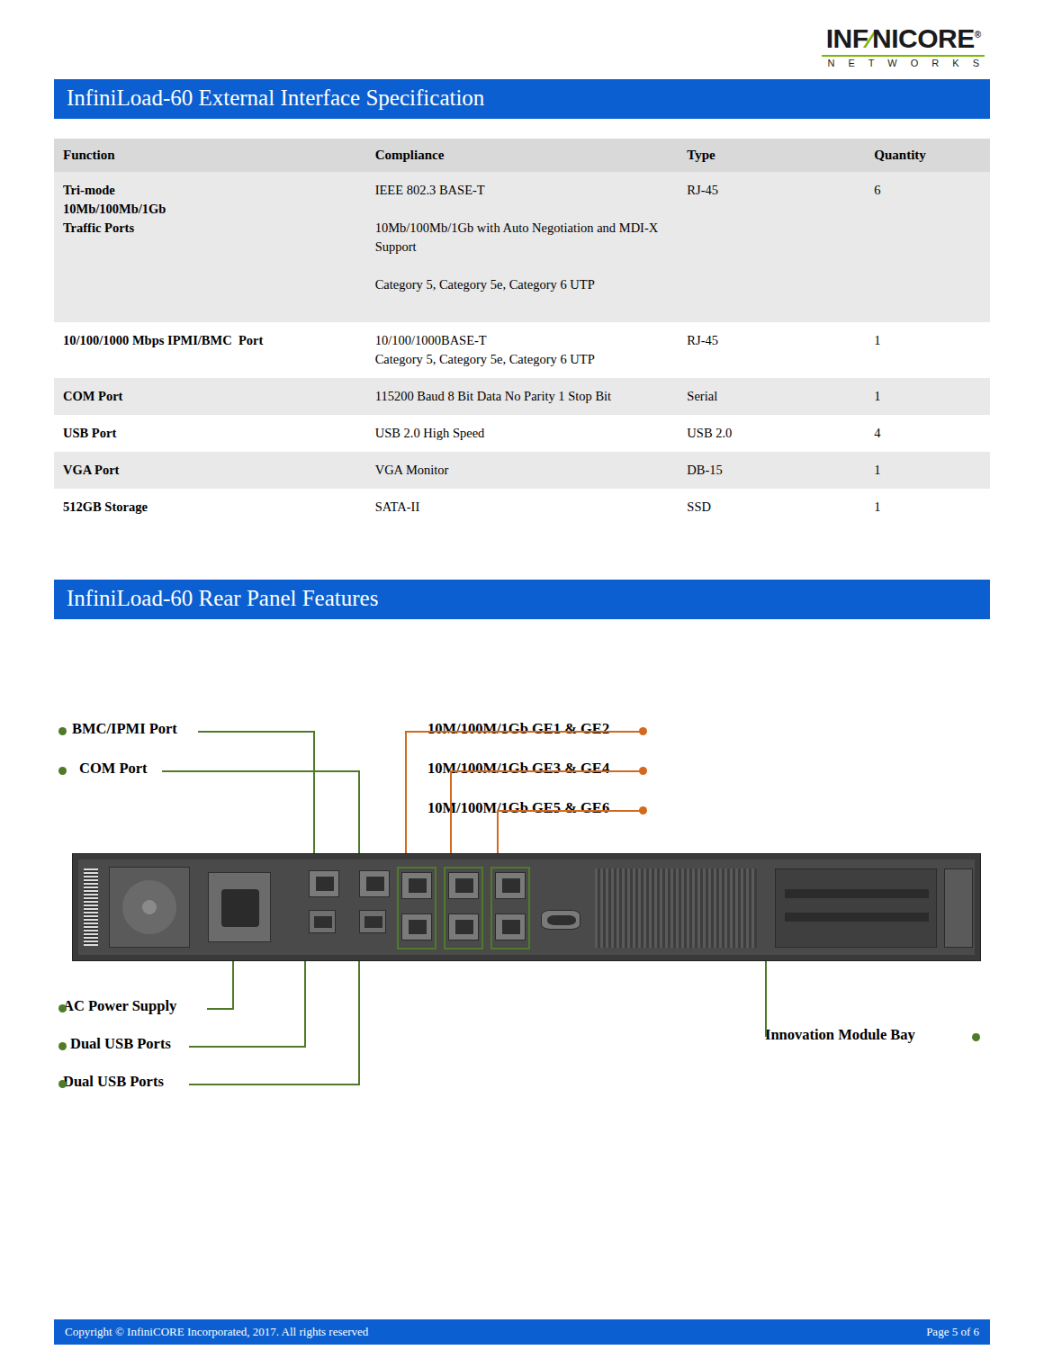INF⁄NI CORE®
N E T W O R K S
InfiniLoad-60 External Interface Specification
| Function | Compliance | Type | Quantity |
| --- | --- | --- | --- |
| Tri-mode 10Mb/100Mb/1Gb Traffic Ports | IEEE 802.3 BASE-T 10Mb/100Mb/1Gb with Auto Negotiation and MDI-X Support Category 5, Category 5e, Category 6 UTP | RJ-45 | 6 |
| 10/100/1000 Mbps IPMI/BMC Port | 10/100/1000BASE-T Category 5, Category 5e, Category 6 UTP | RJ-45 | 1 |
| COM Port | 115200 Baud 8 Bit Data No Parity 1 Stop Bit | Serial | 1 |
| USB Port | USB 2.0 High Speed | USB 2.0 | 4 |
| VGA Port | VGA Monitor | DB-15 | 1 |
| 512GB Storage | SATA-II | SSD | 1 |
InfiniLoad-60 Rear Panel Features
BMC/IPMI Port
COM Port
10M/100M/1Gb GE1 & GE2
10M/100M/1Gb GE3 & GE4
10M/100M/1Gb GE5 & GE6
AC Power Supply
Dual USB Ports
Dual USB Ports
Innovation Module Bay
Copyright © InfiniCORE Incorporated, 2017. All rights reserved Page 5 of 6